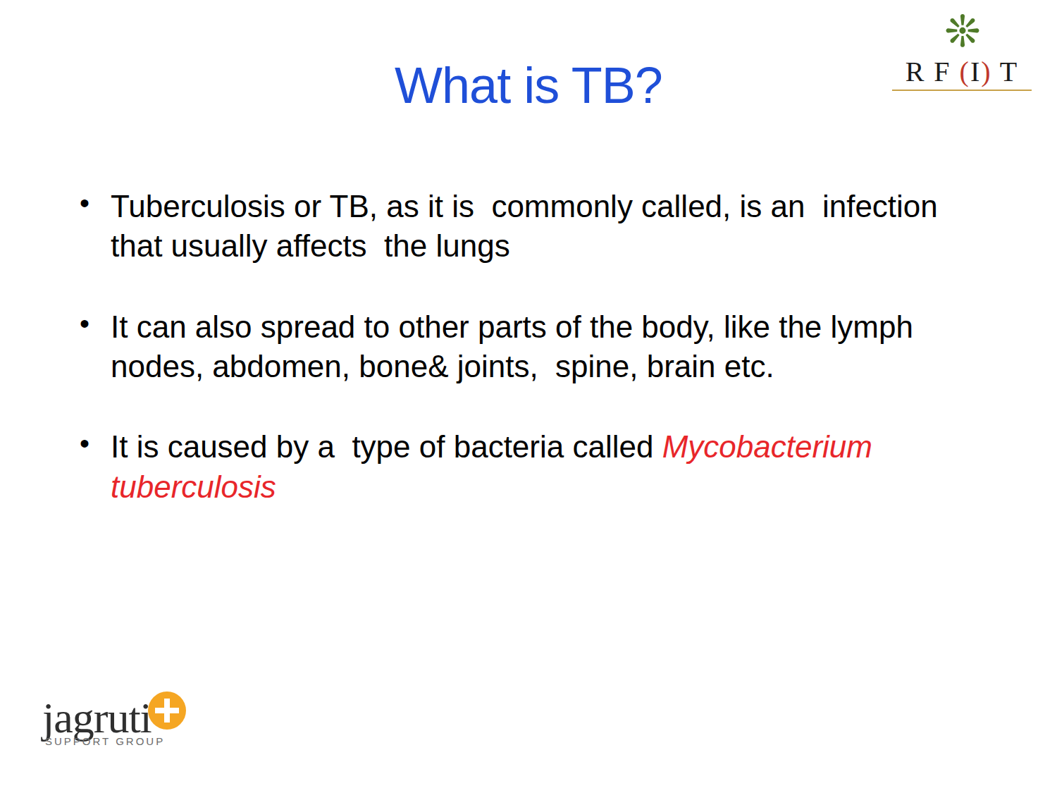❊
R F (I) T
What is TB?
Tuberculosis or TB, as it is commonly called, is an infection that usually affects the lungs
It can also spread to other parts of the body, like the lymph nodes, abdomen, bone& joints, spine, brain etc.
It is caused by a type of bacteria called Mycobacterium tuberculosis
jagruti
SUPPORT GROUP